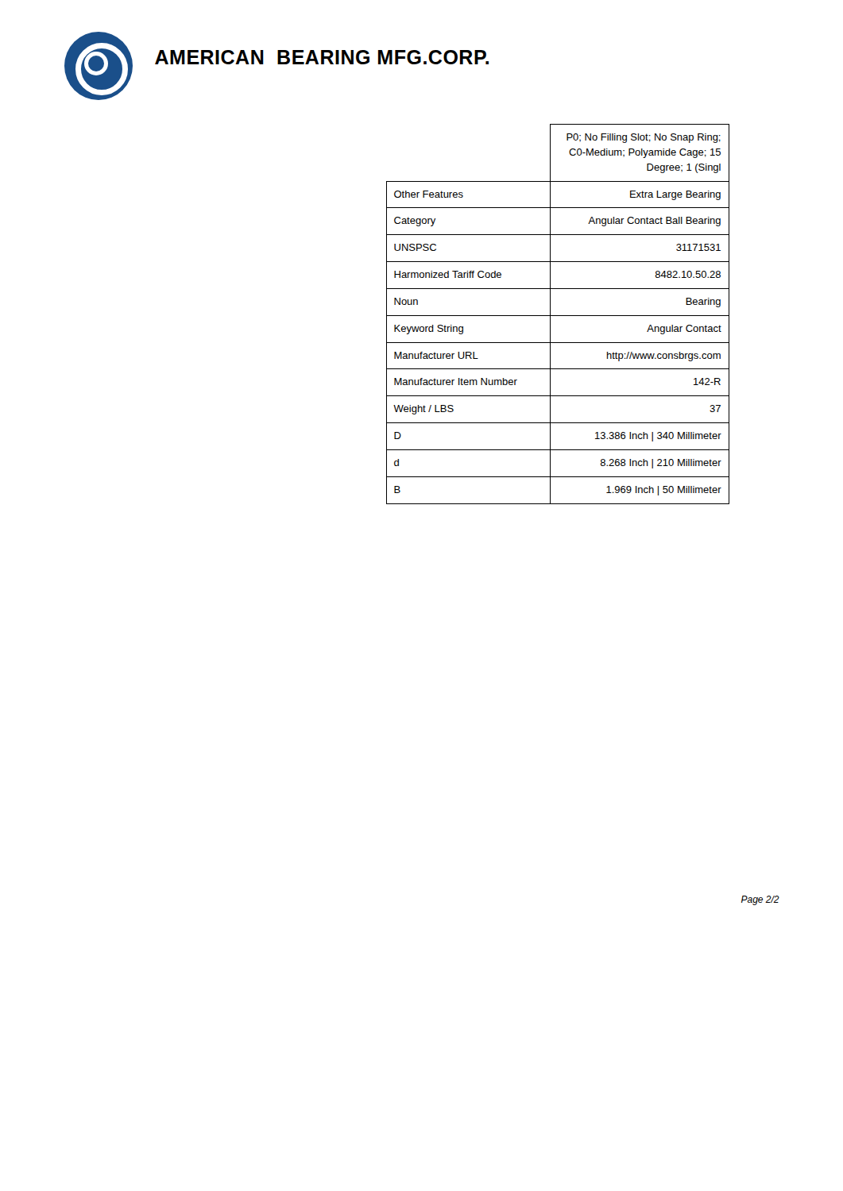AMERICAN BEARING MFG.CORP.
| | P0; No Filling Slot; No Snap Ring; C0-Medium; Polyamide Cage; 15 Degree; 1 (Singl |
| Other Features | Extra Large Bearing |
| Category | Angular Contact Ball Bearing |
| UNSPSC | 31171531 |
| Harmonized Tariff Code | 8482.10.50.28 |
| Noun | Bearing |
| Keyword String | Angular Contact |
| Manufacturer URL | http://www.consbrgs.com |
| Manufacturer Item Number | 142-R |
| Weight / LBS | 37 |
| D | 13.386 Inch / 340 Millimeter |
| d | 8.268 Inch / 210 Millimeter |
| B | 1.969 Inch / 50 Millimeter |
Page 2/2